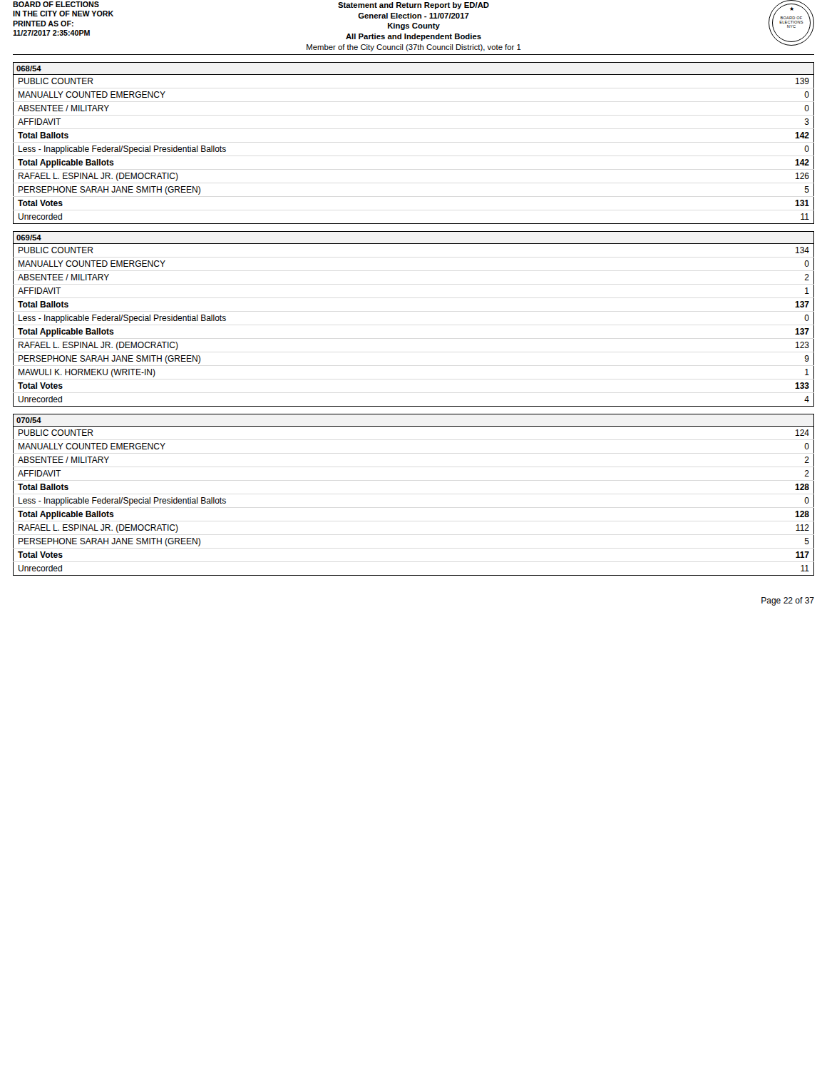BOARD OF ELECTIONS
IN THE CITY OF NEW YORK
PRINTED AS OF:
11/27/2017 2:35:40PM
Statement and Return Report by ED/AD
General Election - 11/07/2017
Kings County
All Parties and Independent Bodies
Member of the City Council (37th Council District), vote for 1
★ BOARD OF
ELECTIONS
NYC
068/54
| PUBLIC COUNTER | 139 |
| MANUALLY COUNTED EMERGENCY | 0 |
| ABSENTEE / MILITARY | 0 |
| AFFIDAVIT | 3 |
| Total Ballots | 142 |
| Less - Inapplicable Federal/Special Presidential Ballots | 0 |
| Total Applicable Ballots | 142 |
| RAFAEL L. ESPINAL JR. (DEMOCRATIC) | 126 |
| PERSEPHONE SARAH JANE SMITH (GREEN) | 5 |
| Total Votes | 131 |
| Unrecorded | 11 |
069/54
| PUBLIC COUNTER | 134 |
| MANUALLY COUNTED EMERGENCY | 0 |
| ABSENTEE / MILITARY | 2 |
| AFFIDAVIT | 1 |
| Total Ballots | 137 |
| Less - Inapplicable Federal/Special Presidential Ballots | 0 |
| Total Applicable Ballots | 137 |
| RAFAEL L. ESPINAL JR. (DEMOCRATIC) | 123 |
| PERSEPHONE SARAH JANE SMITH (GREEN) | 9 |
| MAWULI K. HORMEKU (WRITE-IN) | 1 |
| Total Votes | 133 |
| Unrecorded | 4 |
070/54
| PUBLIC COUNTER | 124 |
| MANUALLY COUNTED EMERGENCY | 0 |
| ABSENTEE / MILITARY | 2 |
| AFFIDAVIT | 2 |
| Total Ballots | 128 |
| Less - Inapplicable Federal/Special Presidential Ballots | 0 |
| Total Applicable Ballots | 128 |
| RAFAEL L. ESPINAL JR. (DEMOCRATIC) | 112 |
| PERSEPHONE SARAH JANE SMITH (GREEN) | 5 |
| Total Votes | 117 |
| Unrecorded | 11 |
Page 22 of 37